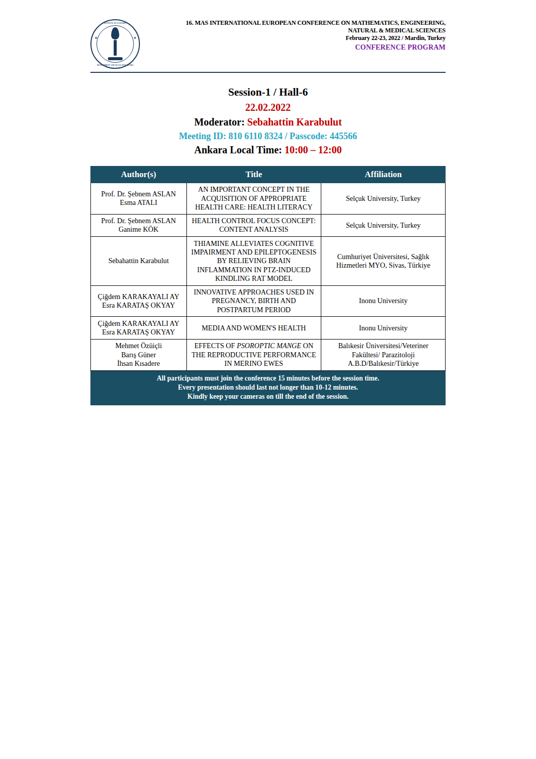INSTITUTE OF ECONOMIC
★
★
DEVELOPMENT AND SOCIAL RESEARCHES
16. MAS INTERNATIONAL EUROPEAN CONFERENCE ON MATHEMATICS, ENGINEERING,
NATURAL & MEDICAL SCIENCES
February 22-23, 2022 / Mardin, Turkey
CONFERENCE PROGRAM
Session-1 / Hall-6
22.02.2022
Moderator: Sebahattin Karabulut
Meeting ID: 810 6110 8324 / Passcode: 445566
Ankara Local Time: 10:00 – 12:00
| Author(s) | Title | Affiliation |
| --- | --- | --- |
| Prof. Dr. Şebnem ASLAN Esma ATALI | AN IMPORTANT CONCEPT IN THE ACQUISITION OF APPROPRIATE HEALTH CARE: HEALTH LITERACY | Selçuk University, Turkey |
| Prof. Dr. Şebnem ASLAN Ganime KÖK | HEALTH CONTROL FOCUS CONCEPT: CONTENT ANALYSIS | Selçuk University, Turkey |
| Sebahattin Karabulut | THIAMINE ALLEVIATES COGNITIVE IMPAIRMENT AND EPILEPTOGENESIS BY RELIEVING BRAIN INFLAMMATION IN PTZ-INDUCED KINDLING RAT MODEL | Cumhuriyet Üniversitesi, Sağlık Hizmetleri MYO, Sivas, Türkiye |
| Çiğdem KARAKAYALI AY Esra KARATAŞ OKYAY | INNOVATIVE APPROACHES USED IN PREGNANCY, BIRTH AND POSTPARTUM PERIOD | Inonu University |
| Çiğdem KARAKAYALI AY Esra KARATAŞ OKYAY | MEDIA AND WOMEN'S HEALTH | Inonu University |
| Mehmet Özüiçli Barış Güner İhsan Kısadere | EFFECTS OF PSOROPTIC MANGE ON THE REPRODUCTIVE PERFORMANCE IN MERINO EWES | Balıkesir Üniversitesi/Veteriner Fakültesi/ Parazitoloji A.B.D/Balıkesir/Türkiye |
| All participants must join the conference 15 minutes before the session time. Every presentation should last not longer than 10-12 minutes. Kindly keep your cameras on till the end of the session. |